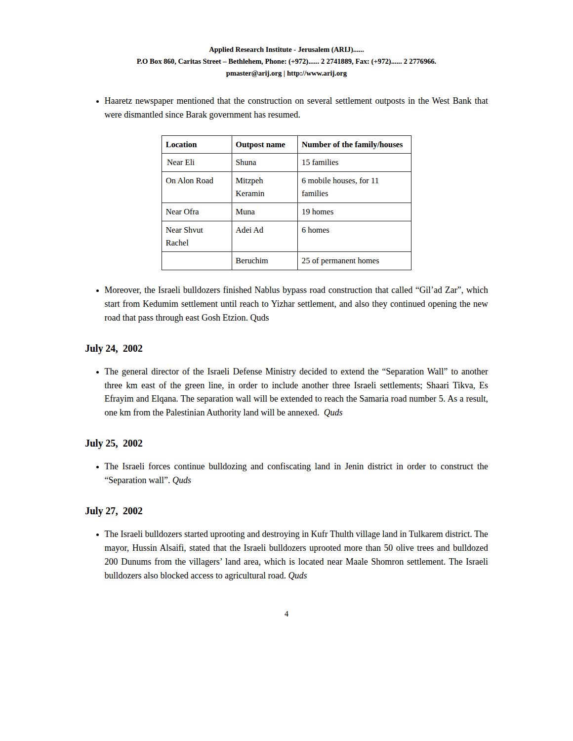Applied Research Institute - Jerusalem (ARIJ)......
P.O Box 860, Caritas Street – Bethlehem, Phone: (+972)...... 2 2741889, Fax: (+972)...... 2 2776966.
pmaster@arij.org | http://www.arij.org
Haaretz newspaper mentioned that the construction on several settlement outposts in the West Bank that were dismantled since Barak government has resumed.
| Location | Outpost name | Number of the family/houses |
| --- | --- | --- |
| Near Eli | Shuna | 15 families |
| On Alon Road | Mitzpeh Keramin | 6 mobile houses, for 11 families |
| Near Ofra | Muna | 19 homes |
| Near Shvut Rachel | Adei Ad | 6 homes |
| | Beruchim | 25 of permanent homes |
Moreover, the Israeli bulldozers finished Nablus bypass road construction that called “Gil’ad Zar”, which start from Kedumim settlement until reach to Yizhar settlement, and also they continued opening the new road that pass through east Gosh Etzion. Quds
July 24, 2002
The general director of the Israeli Defense Ministry decided to extend the “Separation Wall” to another three km east of the green line, in order to include another three Israeli settlements; Shaari Tikva, Es Efrayim and Elqana. The separation wall will be extended to reach the Samaria road number 5. As a result, one km from the Palestinian Authority land will be annexed. Quds
July 25, 2002
The Israeli forces continue bulldozing and confiscating land in Jenin district in order to construct the “Separation wall”. Quds
July 27, 2002
The Israeli bulldozers started uprooting and destroying in Kufr Thulth village land in Tulkarem district. The mayor, Hussin Alsaifi, stated that the Israeli bulldozers uprooted more than 50 olive trees and bulldozed 200 Dunums from the villagers’ land area, which is located near Maale Shomron settlement. The Israeli bulldozers also blocked access to agricultural road. Quds
4